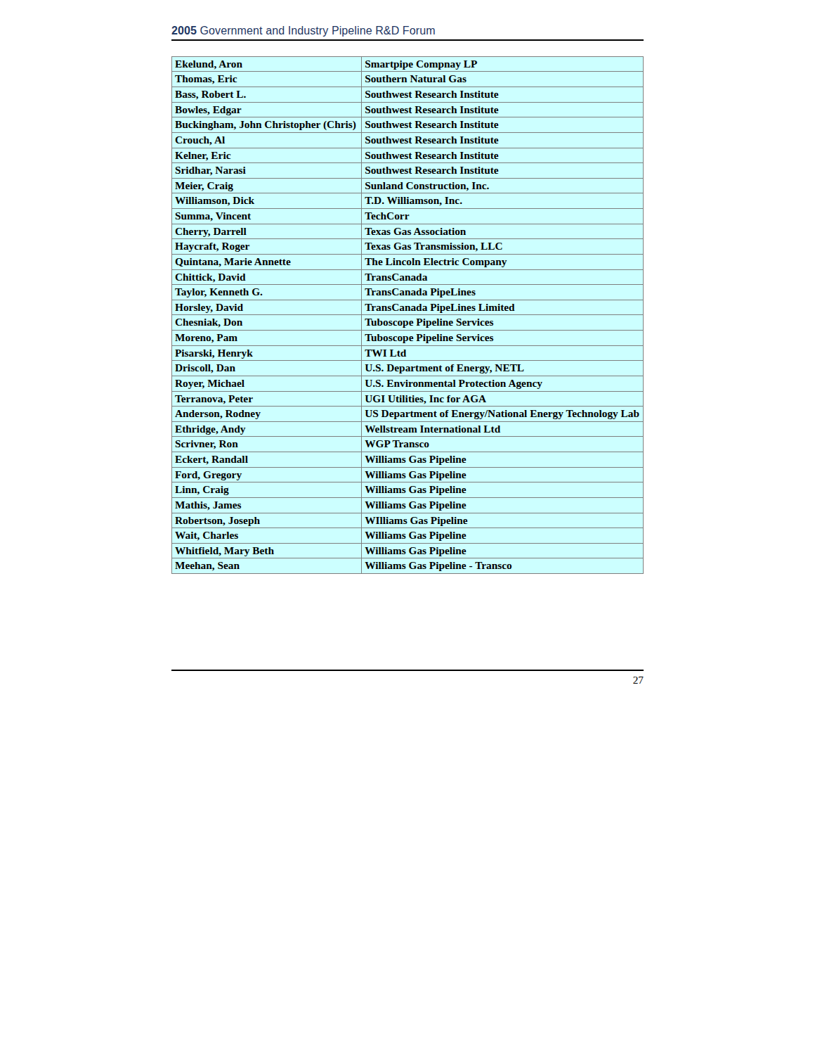2005 Government and Industry Pipeline R&D Forum
| Ekelund, Aron | Smartpipe Compnay LP |
| Thomas, Eric | Southern Natural Gas |
| Bass, Robert L. | Southwest Research Institute |
| Bowles, Edgar | Southwest Research Institute |
| Buckingham, John Christopher (Chris) | Southwest Research Institute |
| Crouch, Al | Southwest Research Institute |
| Kelner, Eric | Southwest Research Institute |
| Sridhar, Narasi | Southwest Research Institute |
| Meier, Craig | Sunland Construction, Inc. |
| Williamson, Dick | T.D. Williamson, Inc. |
| Summa, Vincent | TechCorr |
| Cherry, Darrell | Texas Gas Association |
| Haycraft, Roger | Texas Gas Transmission, LLC |
| Quintana, Marie Annette | The Lincoln Electric Company |
| Chittick, David | TransCanada |
| Taylor, Kenneth G. | TransCanada PipeLines |
| Horsley, David | TransCanada PipeLines Limited |
| Chesniak, Don | Tuboscope Pipeline Services |
| Moreno, Pam | Tuboscope Pipeline Services |
| Pisarski, Henryk | TWI Ltd |
| Driscoll, Dan | U.S. Department of Energy, NETL |
| Royer, Michael | U.S. Environmental Protection Agency |
| Terranova, Peter | UGI Utilities, Inc for AGA |
| Anderson, Rodney | US Department of Energy/National Energy Technology Lab |
| Ethridge, Andy | Wellstream International Ltd |
| Scrivner, Ron | WGP Transco |
| Eckert, Randall | Williams Gas Pipeline |
| Ford, Gregory | Williams Gas Pipeline |
| Linn, Craig | Williams Gas Pipeline |
| Mathis, James | Williams Gas Pipeline |
| Robertson, Joseph | WIlliams Gas Pipeline |
| Wait, Charles | Williams Gas Pipeline |
| Whitfield, Mary Beth | Williams Gas Pipeline |
| Meehan, Sean | Williams Gas Pipeline - Transco |
27